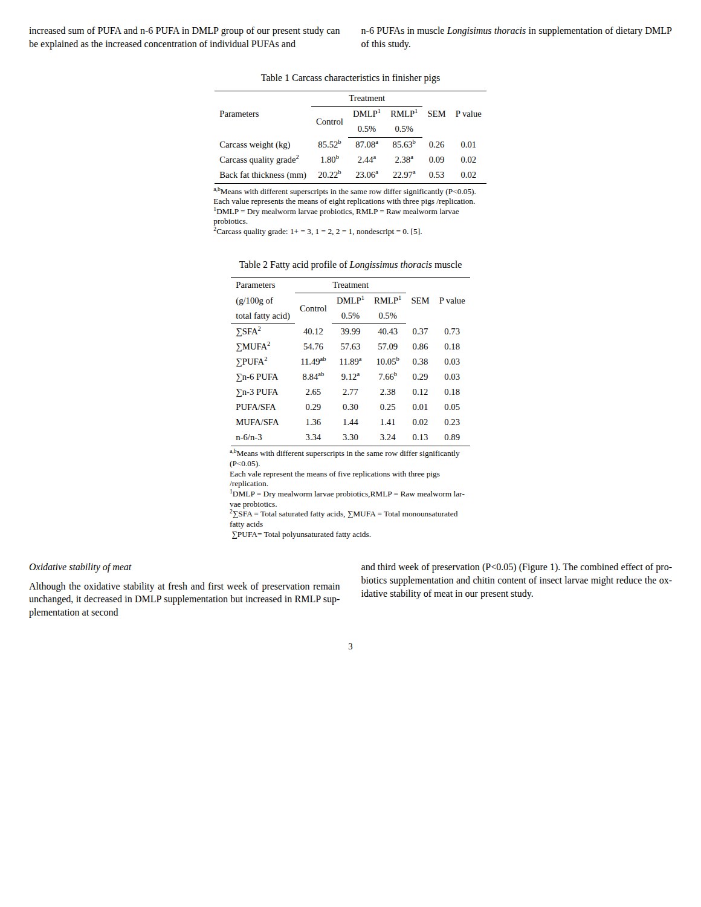increased sum of PUFA and n-6 PUFA in DMLP group of our present study can be explained as the increased concentration of individual PUFAs and
n-6 PUFAs in muscle Longisimus thoracis in supplementation of dietary DMLP of this study.
Table 1 Carcass characteristics in finisher pigs
| Parameters | Treatment | SEM | P value |
| --- | --- | --- | --- |
| Control | DMLP 1 | RMLP 1 |
| 0.5% | 0.5% |
| Carcass weight (kg) | 85.52 b | 87.08 a | 85.63 b | 0.26 | 0.01 |
| Carcass quality grade 2 | 1.80 b | 2.44 a | 2.38 a | 0.09 | 0.02 |
| Back fat thickness (mm) | 20.22 b | 23.06 a | 22.97 a | 0.53 | 0.02 |
a,bMeans with different superscripts in the same row differ significantly (P<0.05).
Each value represents the means of eight replications with three pigs /replication.
1DMLP = Dry mealworm larvae probiotics, RMLP = Raw mealworm larvae probiotics.
2Carcass quality grade: 1+ = 3, 1 = 2, 2 = 1, nondescript = 0. [5].
Table 2 Fatty acid profile of Longissimus thoracis muscle
| Parameters | Treatment | SEM | P value |
| --- | --- | --- | --- |
| (g/100g of | Control | DMLP 1 | RMLP 1 |
| total fatty acid) | 0.5% | 0.5% |
| ∑ SFA 2 | 40.12 | 39.99 | 40.43 | 0.37 | 0.73 |
| ∑ MUFA 2 | 54.76 | 57.63 | 57.09 | 0.86 | 0.18 |
| ∑ PUFA 2 | 11.49 ab | 11.89 a | 10.05 b | 0.38 | 0.03 |
| ∑ n-6 PUFA | 8.84 ab | 9.12 a | 7.66 b | 0.29 | 0.03 |
| ∑ n-3 PUFA | 2.65 | 2.77 | 2.38 | 0.12 | 0.18 |
| PUFA/SFA | 0.29 | 0.30 | 0.25 | 0.01 | 0.05 |
| MUFA/SFA | 1.36 | 1.44 | 1.41 | 0.02 | 0.23 |
| n-6/n-3 | 3.34 | 3.30 | 3.24 | 0.13 | 0.89 |
a,bMeans with different superscripts in the same row differ significantly (P<0.05).
Each vale represent the means of five replications with three pigs /replication.
1DMLP = Dry mealworm larvae probiotics,RMLP = Raw mealworm larvae probiotics.
2∑SFA = Total saturated fatty acids, ∑MUFA = Total monounsaturated fatty acids
∑PUFA= Total polyunsaturated fatty acids.
Oxidative stability of meat
Although the oxidative stability at fresh and first week of preservation remain unchanged, it decreased in DMLP supplementation but increased in RMLP supplementation at second
and third week of preservation (P<0.05) (Figure 1). The combined effect of probiotics supplementation and chitin content of insect larvae might reduce the oxidative stability of meat in our present study.
3